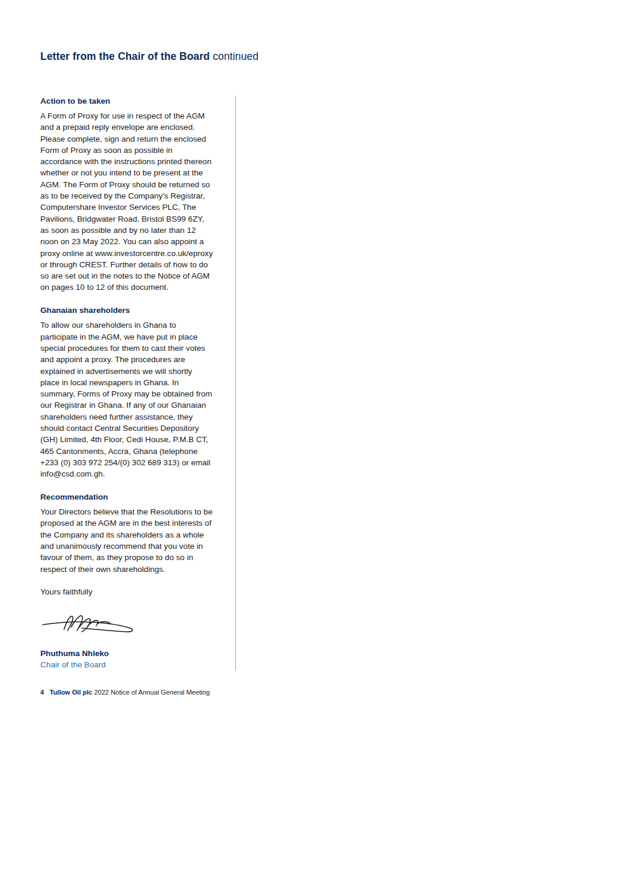Letter from the Chair of the Board continued
Action to be taken
A Form of Proxy for use in respect of the AGM and a prepaid reply envelope are enclosed. Please complete, sign and return the enclosed Form of Proxy as soon as possible in accordance with the instructions printed thereon whether or not you intend to be present at the AGM. The Form of Proxy should be returned so as to be received by the Company's Registrar, Computershare Investor Services PLC, The Pavilions, Bridgwater Road, Bristol BS99 6ZY, as soon as possible and by no later than 12 noon on 23 May 2022. You can also appoint a proxy online at www.investorcentre.co.uk/eproxy or through CREST. Further details of how to do so are set out in the notes to the Notice of AGM on pages 10 to 12 of this document.
Ghanaian shareholders
To allow our shareholders in Ghana to participate in the AGM, we have put in place special procedures for them to cast their votes and appoint a proxy. The procedures are explained in advertisements we will shortly place in local newspapers in Ghana. In summary, Forms of Proxy may be obtained from our Registrar in Ghana. If any of our Ghanaian shareholders need further assistance, they should contact Central Securities Depository (GH) Limited, 4th Floor, Cedi House, P.M.B CT, 465 Cantonments, Accra, Ghana (telephone +233 (0) 303 972 254/(0) 302 689 313) or email info@csd.com.gh.
Recommendation
Your Directors believe that the Resolutions to be proposed at the AGM are in the best interests of the Company and its shareholders as a whole and unanimously recommend that you vote in favour of them, as they propose to do so in respect of their own shareholdings.
Yours faithfully
Phuthuma Nhleko
Chair of the Board
4 Tullow Oil plc 2022 Notice of Annual General Meeting